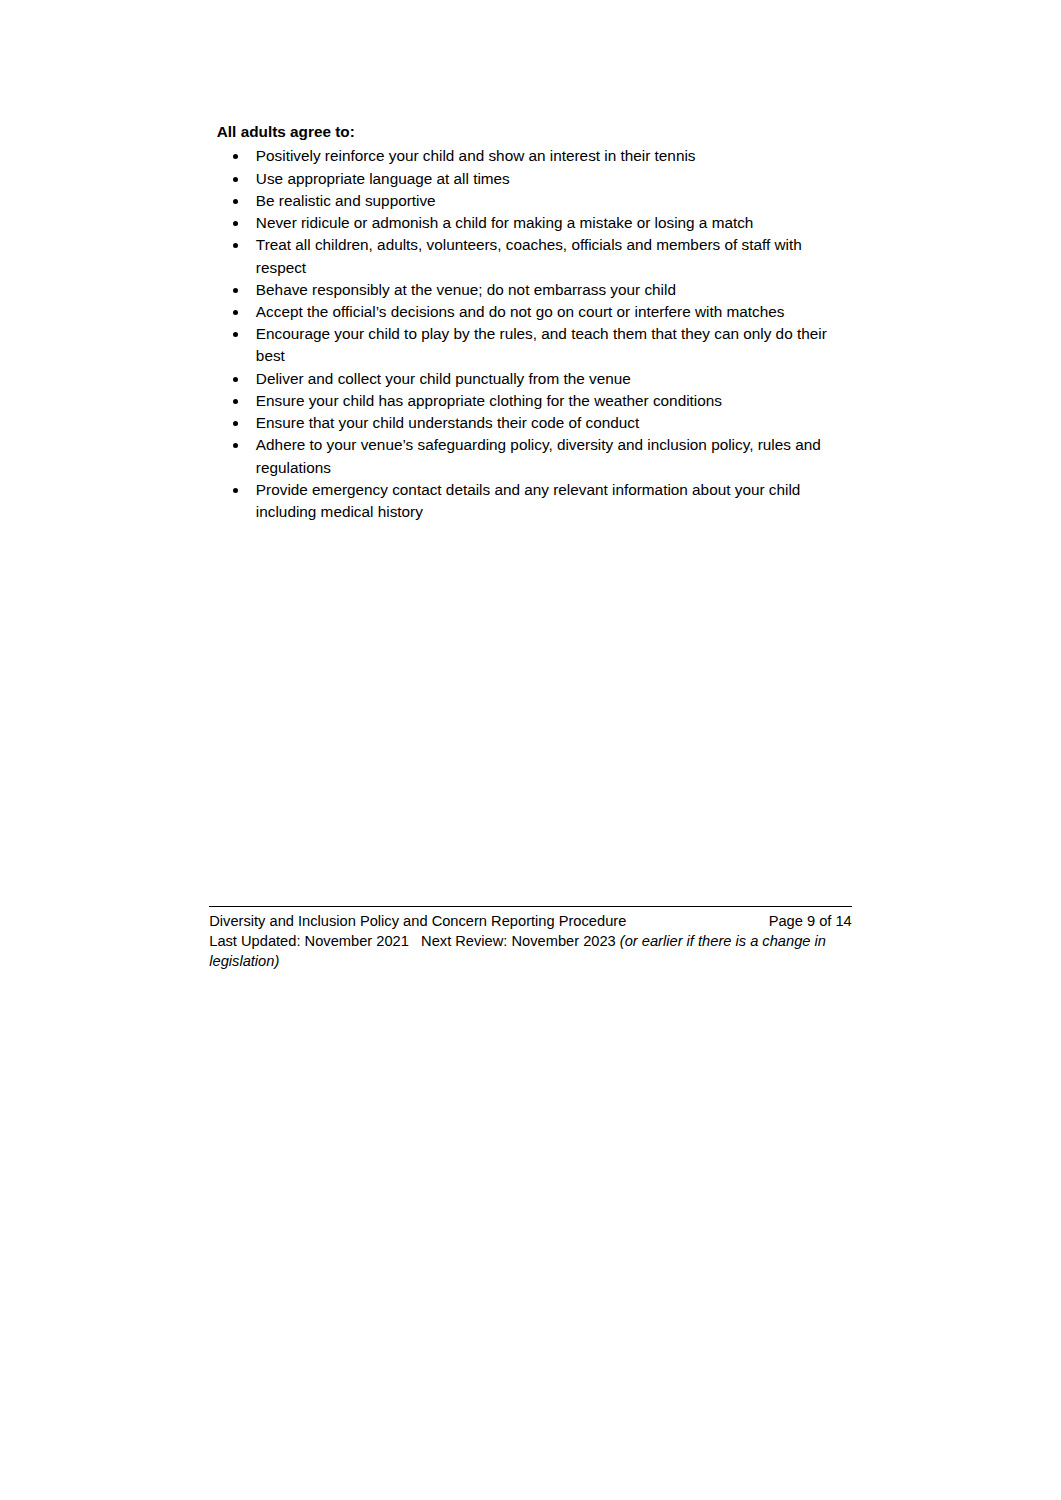All adults agree to:
Positively reinforce your child and show an interest in their tennis
Use appropriate language at all times
Be realistic and supportive
Never ridicule or admonish a child for making a mistake or losing a match
Treat all children, adults, volunteers, coaches, officials and members of staff with respect
Behave responsibly at the venue; do not embarrass your child
Accept the official’s decisions and do not go on court or interfere with matches
Encourage your child to play by the rules, and teach them that they can only do their best
Deliver and collect your child punctually from the venue
Ensure your child has appropriate clothing for the weather conditions
Ensure that your child understands their code of conduct
Adhere to your venue’s safeguarding policy, diversity and inclusion policy, rules and regulations
Provide emergency contact details and any relevant information about your child including medical history
Diversity and Inclusion Policy and Concern Reporting Procedure Page 9 of 14
Last Updated: November 2021 Next Review: November 2023 (or earlier if there is a change in legislation)